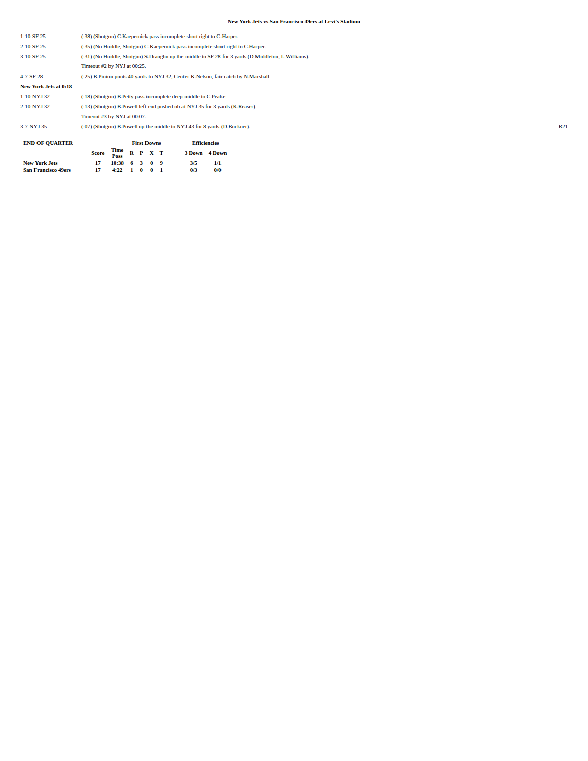New York Jets vs San Francisco 49ers at Levi's Stadium
| 1-10-SF 25 | (:38) (Shotgun) C.Kaepernick pass incomplete short right to C.Harper. | |
| 2-10-SF 25 | (:35) (No Huddle, Shotgun) C.Kaepernick pass incomplete short right to C.Harper. | |
| 3-10-SF 25 | (:31) (No Huddle, Shotgun) S.Draughn up the middle to SF 28 for 3 yards (D.Middleton, L.Williams). | |
| | Timeout #2 by NYJ at 00:25. | |
| 4-7-SF 28 | (:25) B.Pinion punts 40 yards to NYJ 32, Center-K.Nelson, fair catch by N.Marshall. | |
| New York Jets at 0:18 |
| 1-10-NYJ 32 | (:18) (Shotgun) B.Petty pass incomplete deep middle to C.Peake. | |
| 2-10-NYJ 32 | (:13) (Shotgun) B.Powell left end pushed ob at NYJ 35 for 3 yards (K.Reaser). | |
| | Timeout #3 by NYJ at 00:07. | |
| 3-7-NYJ 35 | (:07) (Shotgun) B.Powell up the middle to NYJ 43 for 8 yards (D.Buckner). | R21 |
| END OF QUARTER | | | First Downs | | Efficiencies |
| --- | --- | --- | --- | --- | --- |
| | Score | Time Poss | R | P | X | T | | 3 Down | 4 Down |
| New York Jets | 17 | 10:38 | 6 | 3 | 0 | 9 | | 3/5 | 1/1 |
| San Francisco 49ers | 17 | 4:22 | 1 | 0 | 0 | 1 | | 0/3 | 0/0 |